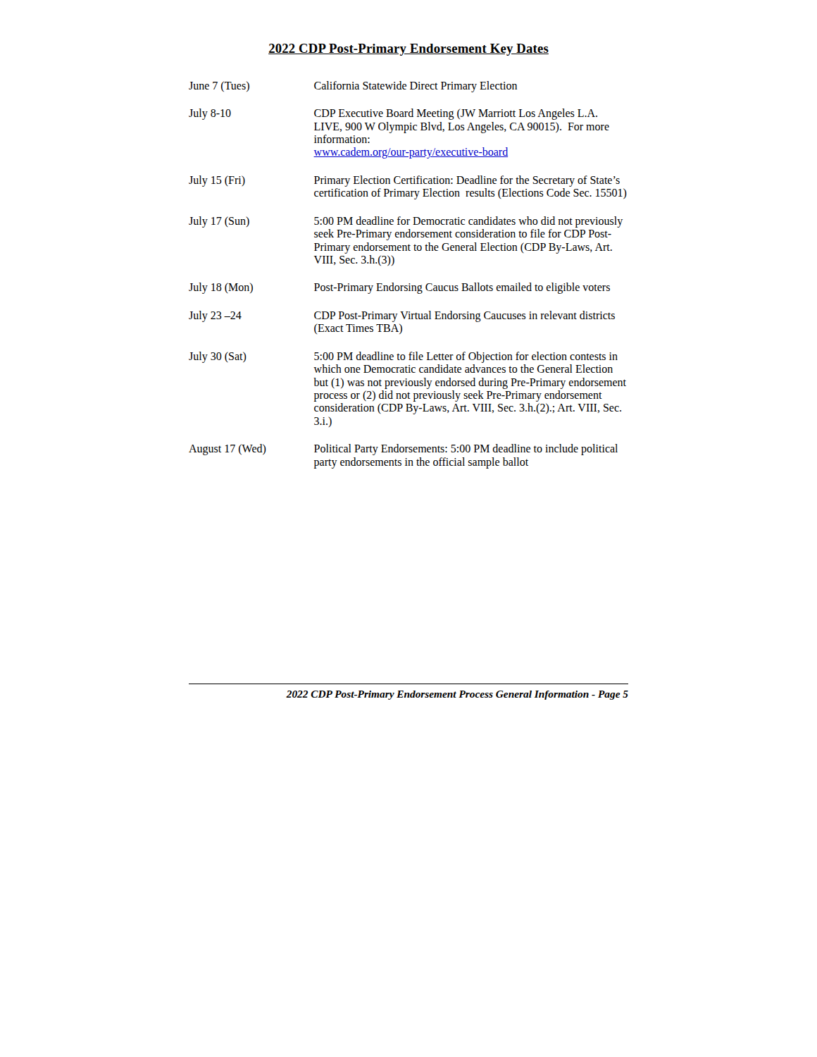2022 CDP Post-Primary Endorsement Key Dates
| June 7 (Tues) | California Statewide Direct Primary Election |
| July 8-10 | CDP Executive Board Meeting (JW Marriott Los Angeles L.A. LIVE, 900 W Olympic Blvd, Los Angeles, CA 90015). For more information: www.cadem.org/our-party/executive-board |
| July 15 (Fri) | Primary Election Certification: Deadline for the Secretary of State’s certification of Primary Election results (Elections Code Sec. 15501) |
| July 17 (Sun) | 5:00 PM deadline for Democratic candidates who did not previously seek Pre-Primary endorsement consideration to file for CDP Post-Primary endorsement to the General Election (CDP By-Laws, Art. VIII, Sec. 3.h.(3)) |
| July 18 (Mon) | Post-Primary Endorsing Caucus Ballots emailed to eligible voters |
| July 23 –24 | CDP Post-Primary Virtual Endorsing Caucuses in relevant districts (Exact Times TBA) |
| July 30 (Sat) | 5:00 PM deadline to file Letter of Objection for election contests in which one Democratic candidate advances to the General Election but (1) was not previously endorsed during Pre-Primary endorsement process or (2) did not previously seek Pre-Primary endorsement consideration (CDP By-Laws, Art. VIII, Sec. 3.h.(2).; Art. VIII, Sec. 3.i.) |
| August 17 (Wed) | Political Party Endorsements: 5:00 PM deadline to include political party endorsements in the official sample ballot |
2022 CDP Post-Primary Endorsement Process General Information - Page 5